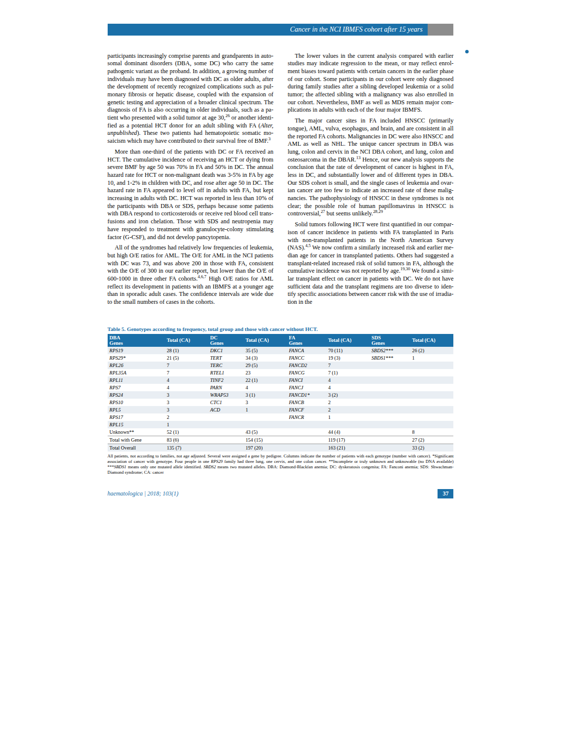Cancer in the NCI IBMFS cohort after 15 years
participants increasingly comprise parents and grandparents in autosomal dominant disorders (DBA, some DC) who carry the same pathogenic variant as the proband. In addition, a growing number of individuals may have been diagnosed with DC as older adults, after the development of recently recognized complications such as pulmonary fibrosis or hepatic disease, coupled with the expansion of genetic testing and appreciation of a broader clinical spectrum. The diagnosis of FA is also occurring in older individuals, such as a patient who presented with a solid tumor at age 30,26 or another identified as a potential HCT donor for an adult sibling with FA (Alter, unpublished). These two patients had hematopoietic somatic mosaicism which may have contributed to their survival free of BMF.3
More than one-third of the patients with DC or FA received an HCT. The cumulative incidence of receiving an HCT or dying from severe BMF by age 50 was 70% in FA and 50% in DC. The annual hazard rate for HCT or non-malignant death was 3-5% in FA by age 10, and 1-2% in children with DC, and rose after age 50 in DC. The hazard rate in FA appeared to level off in adults with FA, but kept increasing in adults with DC. HCT was reported in less than 10% of the participants with DBA or SDS, perhaps because some patients with DBA respond to corticosteroids or receive red blood cell transfusions and iron chelation. Those with SDS and neutropenia may have responded to treatment with granulocyte-colony stimulating factor (G-CSF), and did not develop pancytopenia.
All of the syndromes had relatively low frequencies of leukemia, but high O/E ratios for AML. The O/E for AML in the NCI patients with DC was 73, and was above 200 in those with FA, consistent with the O/E of 300 in our earlier report, but lower than the O/E of 600-1000 in three other FA cohorts.4,6,7 High O/E ratios for AML reflect its development in patients with an IBMFS at a younger age than in sporadic adult cases. The confidence intervals are wide due to the small numbers of cases in the cohorts.
The lower values in the current analysis compared with earlier studies may indicate regression to the mean, or may reflect enrolment biases toward patients with certain cancers in the earlier phase of our cohort. Some participants in our cohort were only diagnosed during family studies after a sibling developed leukemia or a solid tumor; the affected sibling with a malignancy was also enrolled in our cohort. Nevertheless, BMF as well as MDS remain major complications in adults with each of the four major IBMFS.
The major cancer sites in FA included HNSCC (primarily tongue), AML, vulva, esophagus, and brain, and are consistent in all the reported FA cohorts. Malignancies in DC were also HNSCC and AML as well as NHL. The unique cancer spectrum in DBA was lung, colon and cervix in the NCI DBA cohort, and lung, colon and osteosarcoma in the DBAR.13 Hence, our new analysis supports the conclusion that the rate of development of cancer is highest in FA, less in DC, and substantially lower and of different types in DBA. Our SDS cohort is small, and the single cases of leukemia and ovarian cancer are too few to indicate an increased rate of these malignancies. The pathophysiology of HNSCC in these syndromes is not clear; the possible role of human papillomavirus in HNSCC is controversial,27 but seems unlikely.28,29
Solid tumors following HCT were first quantified in our comparison of cancer incidence in patients with FA transplanted in Paris with non-transplanted patients in the North American Survey (NAS).4,5 We now confirm a similarly increased risk and earlier median age for cancer in transplanted patients. Others had suggested a transplant-related increased risk of solid tumors in FA, although the cumulative incidence was not reported by age.19,30 We found a similar transplant effect on cancer in patients with DC. We do not have sufficient data and the transplant regimens are too diverse to identify specific associations between cancer risk with the use of irradiation in the
Table 5. Genotypes according to frequency, total group and those with cancer without HCT.
| DBA Genes | Total (CA) | DC Genes | Total (CA) | FA Genes | Total (CA) | SDS Genes | Total (CA) |
| --- | --- | --- | --- | --- | --- | --- | --- |
| RPS19 | 28 (1) | DKC1 | 35 (5) | FANCA | 70 (11) | SBDS2*** | 26 (2) |
| RPS29* | 21 (5) | TERT | 34 (3) | FANCC | 19 (3) | SBDS1*** | 1 |
| RPL26 | 7 | TERC | 29 (5) | FANCD2 | 7 | | |
| RPL35A | 7 | RTEL1 | 23 | FANCG | 7 (1) | | |
| RPL11 | 4 | TINF2 | 22 (1) | FANCI | 4 | | |
| RPS7 | 4 | PARN | 4 | FANCJ | 4 | | |
| RPS24 | 3 | WRAP53 | 3 (1) | FANCD1* | 3 (2) | | |
| RPS10 | 3 | CTC1 | 3 | FANCB | 2 | | |
| RPL5 | 3 | ACD | 1 | FANCF | 2 | | |
| RPS17 | 2 | | | FANCR | 1 | | |
| RPL15 | 1 | | | | | | |
| Unknown** | 52 (1) | | 43 (5) | | 44 (4) | | 8 |
| Total with Gene | 83 (6) | | 154 (15) | | 119 (17) | | 27 (2) |
| Total Overall | 135 (7) | | 197 (20) | | 163 (21) | | 33 (2) |
All patients, not according to families, not age adjusted. Several were assigned a gene by pedigree. Columns indicate the number of patients with each genotype (number with cancer). *Significant association of cancer with genotype. Four people in one RPS29 family had three lung, one cervix, and one colon cancer. **Incomplete or truly unknown and unknowable (no DNA available) ***SBDS1 means only one mutated allele identified. SBDS2 means two mutated alleles. DBA: Diamond-Blackfan anemia; DC: dyskeratosis congenita; FA: Fanconi anemia; SDS: Shwachman-Diamond syndrome; CA: cancer
haematologica | 2018; 103(1)
37